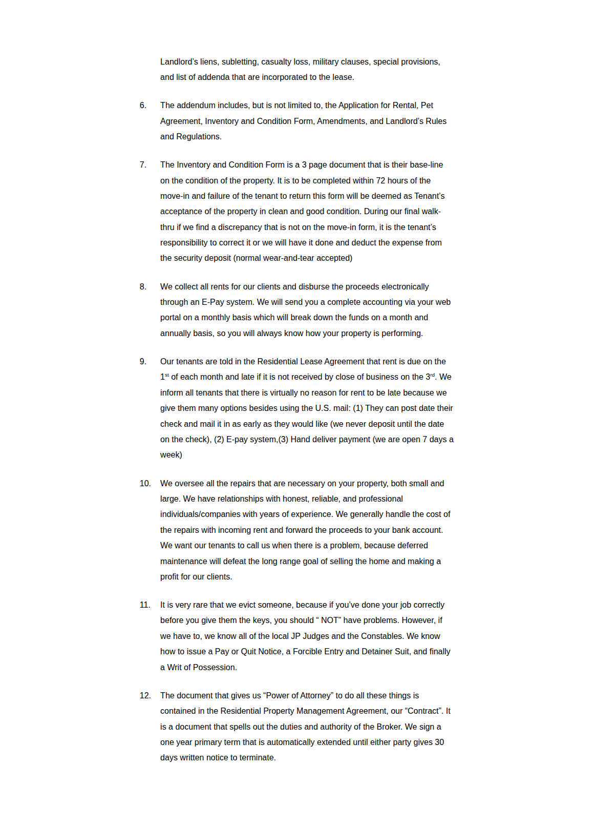Landlord’s liens, subletting, casualty loss, military clauses, special provisions, and list of addenda that are incorporated to the lease.
6. The addendum includes, but is not limited to, the Application for Rental, Pet Agreement, Inventory and Condition Form, Amendments, and Landlord’s Rules and Regulations.
7. The Inventory and Condition Form is a 3 page document that is their base-line on the condition of the property. It is to be completed within 72 hours of the move-in and failure of the tenant to return this form will be deemed as Tenant’s acceptance of the property in clean and good condition. During our final walk-thru if we find a discrepancy that is not on the move-in form, it is the tenant’s responsibility to correct it or we will have it done and deduct the expense from the security deposit (normal wear-and-tear accepted)
8. We collect all rents for our clients and disburse the proceeds electronically through an E-Pay system. We will send you a complete accounting via your web portal on a monthly basis which will break down the funds on a month and annually basis, so you will always know how your property is performing.
9. Our tenants are told in the Residential Lease Agreement that rent is due on the 1st of each month and late if it is not received by close of business on the 3rd. We inform all tenants that there is virtually no reason for rent to be late because we give them many options besides using the U.S. mail: (1) They can post date their check and mail it in as early as they would like (we never deposit until the date on the check), (2) E-pay system,(3) Hand deliver payment (we are open 7 days a week)
10. We oversee all the repairs that are necessary on your property, both small and large. We have relationships with honest, reliable, and professional individuals/companies with years of experience. We generally handle the cost of the repairs with incoming rent and forward the proceeds to your bank account. We want our tenants to call us when there is a problem, because deferred maintenance will defeat the long range goal of selling the home and making a profit for our clients.
11. It is very rare that we evict someone, because if you’ve done your job correctly before you give them the keys, you should “ NOT” have problems. However, if we have to, we know all of the local JP Judges and the Constables. We know how to issue a Pay or Quit Notice, a Forcible Entry and Detainer Suit, and finally a Writ of Possession.
12. The document that gives us “Power of Attorney” to do all these things is contained in the Residential Property Management Agreement, our “Contract”. It is a document that spells out the duties and authority of the Broker. We sign a one year primary term that is automatically extended until either party gives 30 days written notice to terminate.